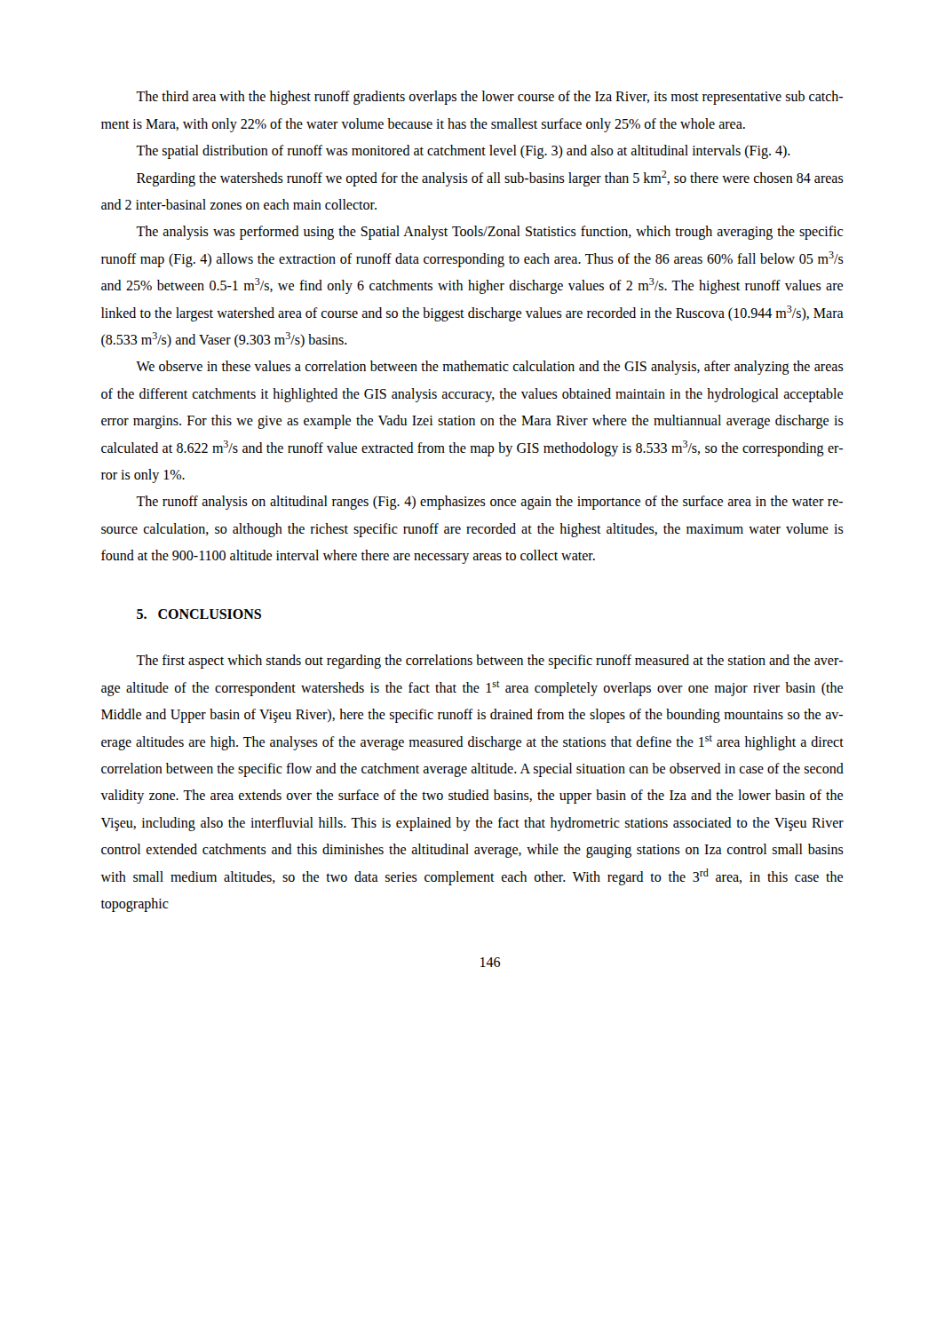The third area with the highest runoff gradients overlaps the lower course of the Iza River, its most representative sub catchment is Mara, with only 22% of the water volume because it has the smallest surface only 25% of the whole area.
The spatial distribution of runoff was monitored at catchment level (Fig. 3) and also at altitudinal intervals (Fig. 4).
Regarding the watersheds runoff we opted for the analysis of all sub-basins larger than 5 km2, so there were chosen 84 areas and 2 inter-basinal zones on each main collector.
The analysis was performed using the Spatial Analyst Tools/Zonal Statistics function, which trough averaging the specific runoff map (Fig. 4) allows the extraction of runoff data corresponding to each area. Thus of the 86 areas 60% fall below 05 m3/s and 25% between 0.5-1 m3/s, we find only 6 catchments with higher discharge values of 2 m3/s. The highest runoff values are linked to the largest watershed area of course and so the biggest discharge values are recorded in the Ruscova (10.944 m3/s), Mara (8.533 m3/s) and Vaser (9.303 m3/s) basins.
We observe in these values a correlation between the mathematic calculation and the GIS analysis, after analyzing the areas of the different catchments it highlighted the GIS analysis accuracy, the values obtained maintain in the hydrological acceptable error margins. For this we give as example the Vadu Izei station on the Mara River where the multiannual average discharge is calculated at 8.622 m3/s and the runoff value extracted from the map by GIS methodology is 8.533 m3/s, so the corresponding error is only 1%.
The runoff analysis on altitudinal ranges (Fig. 4) emphasizes once again the importance of the surface area in the water resource calculation, so although the richest specific runoff are recorded at the highest altitudes, the maximum water volume is found at the 900-1100 altitude interval where there are necessary areas to collect water.
5. CONCLUSIONS
The first aspect which stands out regarding the correlations between the specific runoff measured at the station and the average altitude of the correspondent watersheds is the fact that the 1st area completely overlaps over one major river basin (the Middle and Upper basin of Vişeu River), here the specific runoff is drained from the slopes of the bounding mountains so the average altitudes are high. The analyses of the average measured discharge at the stations that define the 1st area highlight a direct correlation between the specific flow and the catchment average altitude. A special situation can be observed in case of the second validity zone. The area extends over the surface of the two studied basins, the upper basin of the Iza and the lower basin of the Vişeu, including also the interfluvial hills. This is explained by the fact that hydrometric stations associated to the Vişeu River control extended catchments and this diminishes the altitudinal average, while the gauging stations on Iza control small basins with small medium altitudes, so the two data series complement each other. With regard to the 3rd area, in this case the topographic
146